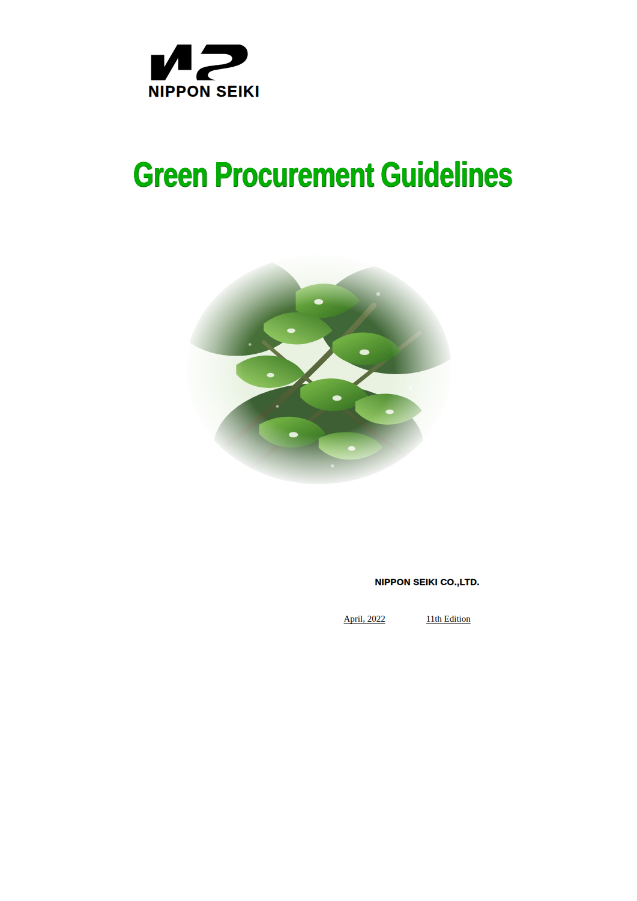NIPPON SEIKI
Green Procurement Guidelines
NIPPON SEIKI CO.,LTD.
April, 2022 11th Edition